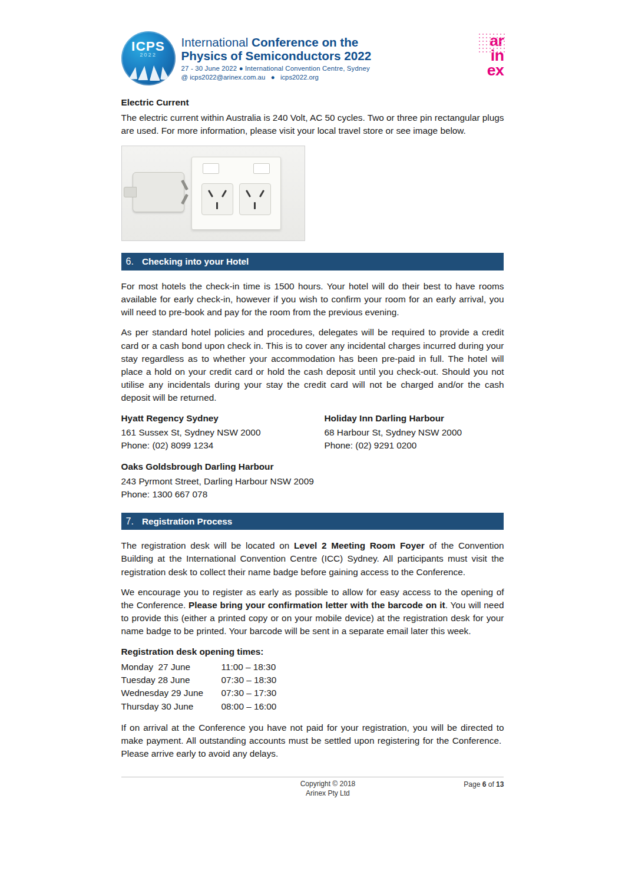ICPS
2022
International Conference on the
Physics of Semiconductors 2022
27 - 30 June 2022 ● International Convention Centre, Sydney
@ icps2022@arinex.com.au ● icps2022.org
ar
in
ex
Electric Current
The electric current within Australia is 240 Volt, AC 50 cycles. Two or three pin rectangular plugs are used. For more information, please visit your local travel store or see image below.
6. Checking into your Hotel
For most hotels the check-in time is 1500 hours. Your hotel will do their best to have rooms available for early check-in, however if you wish to confirm your room for an early arrival, you will need to pre-book and pay for the room from the previous evening.
As per standard hotel policies and procedures, delegates will be required to provide a credit card or a cash bond upon check in. This is to cover any incidental charges incurred during your stay regardless as to whether your accommodation has been pre-paid in full. The hotel will place a hold on your credit card or hold the cash deposit until you check-out. Should you not utilise any incidentals during your stay the credit card will not be charged and/or the cash deposit will be returned.
Hyatt Regency Sydney
161 Sussex St, Sydney NSW 2000
Phone: (02) 8099 1234
Holiday Inn Darling Harbour
68 Harbour St, Sydney NSW 2000
Phone: (02) 9291 0200
Oaks Goldsbrough Darling Harbour
243 Pyrmont Street, Darling Harbour NSW 2009
Phone: 1300 667 078
7. Registration Process
The registration desk will be located on Level 2 Meeting Room Foyer of the Convention Building at the International Convention Centre (ICC) Sydney. All participants must visit the registration desk to collect their name badge before gaining access to the Conference.
We encourage you to register as early as possible to allow for easy access to the opening of the Conference. Please bring your confirmation letter with the barcode on it. You will need to provide this (either a printed copy or on your mobile device) at the registration desk for your name badge to be printed. Your barcode will be sent in a separate email later this week.
Registration desk opening times:
Monday 27 June
11:00 – 18:30
Tuesday 28 June
07:30 – 18:30
Wednesday 29 June
07:30 – 17:30
Thursday 30 June
08:00 – 16:00
If on arrival at the Conference you have not paid for your registration, you will be directed to make payment. All outstanding accounts must be settled upon registering for the Conference. Please arrive early to avoid any delays.
Copyright © 2018
Arinex Pty Ltd
Page 6 of 13